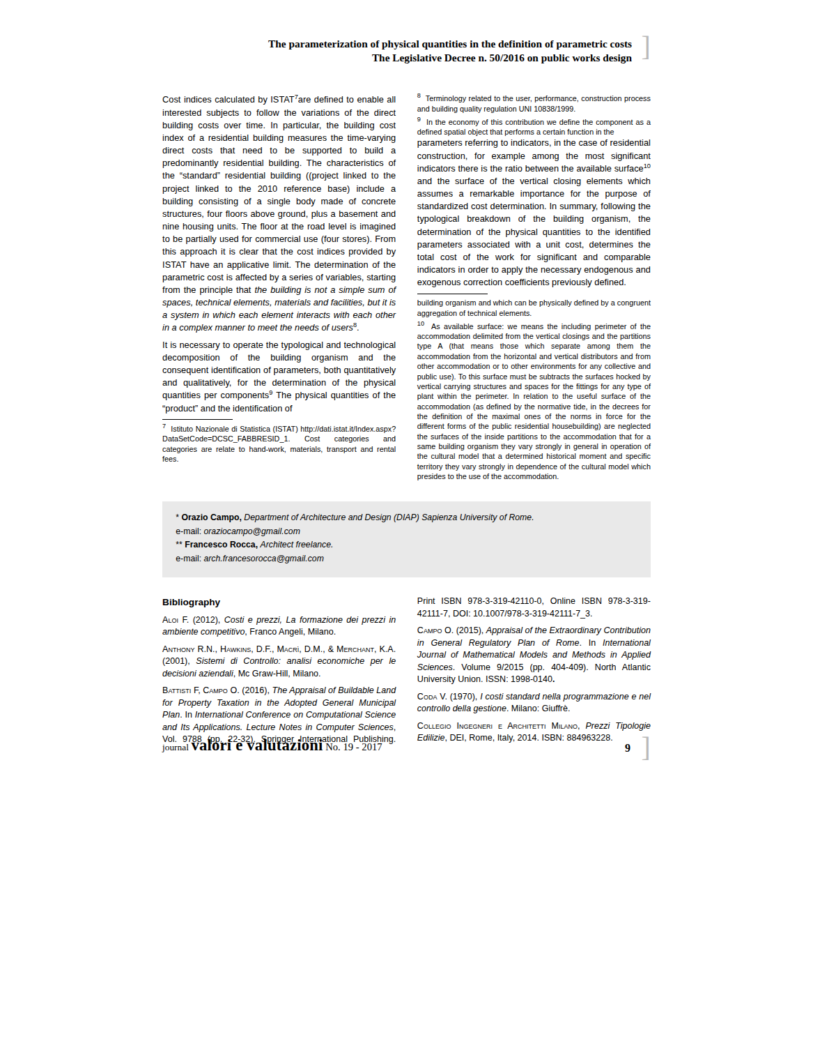The parameterization of physical quantities in the definition of parametric costs
The Legislative Decree n. 50/2016 on public works design ]
Cost indices calculated by ISTAT7are defined to enable all interested subjects to follow the variations of the direct building costs over time. In particular, the building cost index of a residential building measures the time-varying direct costs that need to be supported to build a predominantly residential building. The characteristics of the “standard” residential building ((project linked to the project linked to the 2010 reference base) include a building consisting of a single body made of concrete structures, four floors above ground, plus a basement and nine housing units. The floor at the road level is imagined to be partially used for commercial use (four stores). From this approach it is clear that the cost indices provided by ISTAT have an applicative limit. The determination of the parametric cost is affected by a series of variables, starting from the principle that the building is not a simple sum of spaces, technical elements, materials and facilities, but it is a system in which each element interacts with each other in a complex manner to meet the needs of users8.
It is necessary to operate the typological and technological decomposition of the building organism and the consequent identification of parameters, both quantitatively and qualitatively, for the determination of the physical quantities per components9 The physical quantities of the “product” and the identification of
7 Istituto Nazionale di Statistica (ISTAT) http://dati.istat.it/Index.aspx?DataSetCode=DCSC_FABBRESID_1. Cost categories and categories are relate to hand-work, materials, transport and rental fees.
8 Terminology related to the user, performance, construction process and building quality regulation UNI 10838/1999.
9 In the economy of this contribution we define the component as a defined spatial object that performs a certain function in the
parameters referring to indicators, in the case of residential construction, for example among the most significant indicators there is the ratio between the available surface10 and the surface of the vertical closing elements which assumes a remarkable importance for the purpose of standardized cost determination. In summary, following the typological breakdown of the building organism, the determination of the physical quantities to the identified parameters associated with a unit cost, determines the total cost of the work for significant and comparable indicators in order to apply the necessary endogenous and exogenous correction coefficients previously defined.
building organism and which can be physically defined by a congruent aggregation of technical elements.
10 As available surface: we means the including perimeter of the accommodation delimited from the vertical closings and the partitions type A (that means those which separate among them the accommodation from the horizontal and vertical distributors and from other accommodation or to other environments for any collective and public use). To this surface must be subtracts the surfaces hocked by vertical carrying structures and spaces for the fittings for any type of plant within the perimeter. In relation to the useful surface of the accommodation (as defined by the normative tide, in the decrees for the definition of the maximal ones of the norms in force for the different forms of the public residential housebuilding) are neglected the surfaces of the inside partitions to the accommodation that for a same building organism they vary strongly in general in operation of the cultural model that a determined historical moment and specific territory they vary strongly in dependence of the cultural model which presides to the use of the accommodation.
* Orazio Campo, Department of Architecture and Design (DIAP) Sapienza University of Rome.
e-mail: oraziocampo@gmail.com
** Francesco Rocca, Architect freelance.
e-mail: arch.francesorocca@gmail.com
Bibliography
Aloi F. (2012), Costi e prezzi, La formazione dei prezzi in ambiente competitivo, Franco Angeli, Milano.
Anthony R.N., Hawkins, D.F., Macrì, D.M., & Merchant, K.A. (2001), Sistemi di Controllo: analisi economiche per le decisioni aziendali, Mc Graw-Hill, Milano.
Battisti F, Campo O. (2016), The Appraisal of Buildable Land for Property Taxation in the Adopted General Municipal Plan. In International Conference on Computational Science and Its Applications. Lecture Notes in Computer Sciences, Vol. 9788 (pp. 22-32). Springer International Publishing. Print ISBN 978-3-319-42110-0, Online ISBN 978-3-319-42111-7, DOI: 10.1007/978-3-319-42111-7_3.
Campo O. (2015), Appraisal of the Extraordinary Contribution in General Regulatory Plan of Rome. In International Journal of Mathematical Models and Methods in Applied Sciences. Volume 9/2015 (pp. 404-409). North Atlantic University Union. ISSN: 1998-0140.
Coda V. (1970), I costi standard nella programmazione e nel controllo della gestione. Milano: Giuffrè.
Collegio Ingegneri e Architetti Milano, Prezzi Tipologie Edilizie, DEI, Rome, Italy, 2014. ISBN: 884963228.
journal valori e valutazioni No. 19 - 2017
9]